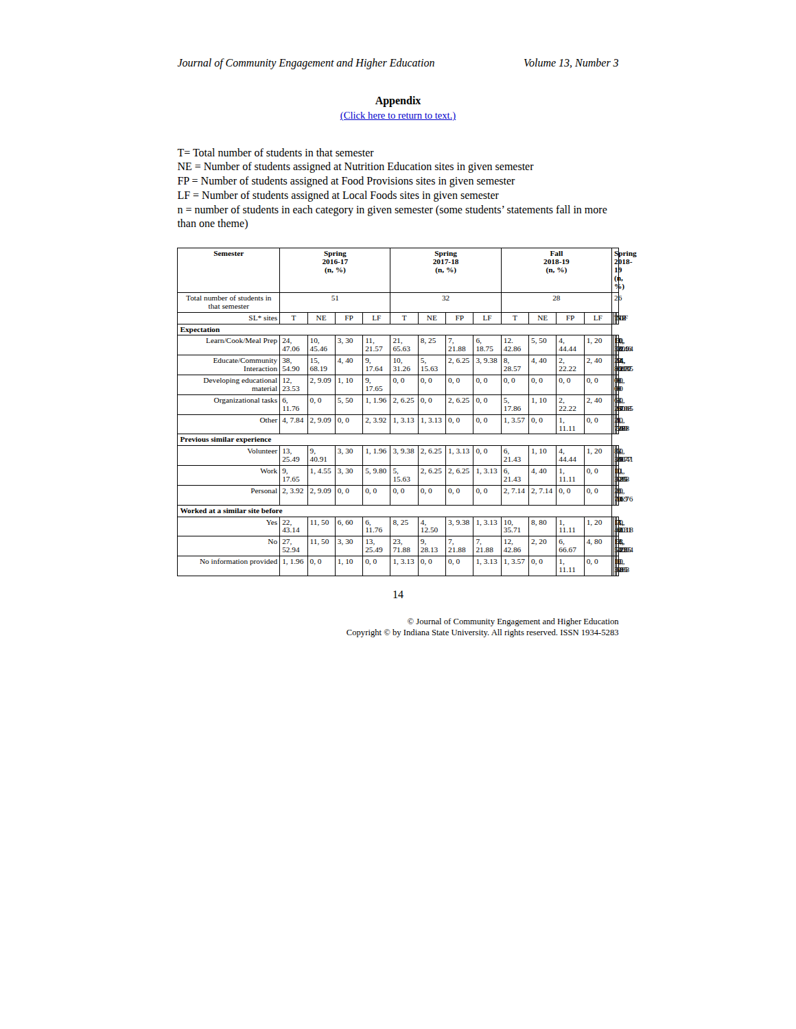Journal of Community Engagement and Higher Education
Volume 13, Number 3
Appendix
(Click here to return to text.)
T= Total number of students in that semester
NE = Number of students assigned at Nutrition Education sites in given semester
FP = Number of students assigned at Food Provisions sites in given semester
LF = Number of students assigned at Local Foods sites in given semester
n = number of students in each category in given semester (some students’ statements fall in more than one theme)
| Semester | Spring 2016-17 (n, %) | Spring 2017-18 (n, %) | Fall 2018-19 (n, %) | Spring 2018-19 (n, %) |
| --- | --- | --- | --- | --- |
| Total number of students in that semester | 51 | 32 | 28 | 26 |
| SL* sites | T | NE | FP | LF | T | NE | FP | LF | T | NE | FP | LF | T | NE | FP | LF |
| Expectation |
| Learn/Cook/Meal Prep | 24, 47.06 | 10, 45.46 | 3, 30 | 11, 21.57 | 21, 65.63 | 8, 25 | 7, 21.88 | 6, 18.75 | 12. 42.86 | 5, 50 | 4, 44.44 | 1, 20 | 10, 38.46 | 9, 52.94 | 1, 20 | 0, 0 |
| Educate/Community Interaction | 38, 54.90 | 15, 68.19 | 4, 40 | 9, 17.64 | 10, 31.26 | 5, 15.63 | 2, 6.25 | 3, 9.38 | 8, 28.57 | 4, 40 | 2, 22.22 | 2, 40 | 22. 80.77 | 14, 82.35 | 3, 60 | 4, 100 |
| Developing educational material | 12, 23.53 | 2, 9.09 | 1, 10 | 9, 17.65 | 0, 0 | 0, 0 | 0, 0 | 0, 0 | 0, 0 | 0, 0 | 0, 0 | 0, 0 | 0, 0 | 0, 0 | 0, 0 | 0, 0 |
| Organizational tasks | 6, 11.76 | 0, 0 | 5, 50 | 1, 1.96 | 2, 6.25 | 0, 0 | 2, 6.25 | 0, 0 | 5, 17.86 | 1, 10 | 2, 22.22 | 2, 40 | 6, 23.08 | 3, 17.65 | 3, 60 | 0, 0 |
| Other | 4, 7.84 | 2, 9.09 | 0, 0 | 2, 3.92 | 1, 3.13 | 1, 3.13 | 0, 0 | 0, 0 | 1, 3.57 | 0, 0 | 1, 11.11 | 0, 0 | 2, 7.69 | 1, 5.88 | 1, 20 | 0, 0 |
| Previous similar experience |
| Volunteer | 13, 25.49 | 9, 40.91 | 3, 30 | 1, 1.96 | 3, 9.38 | 2, 6.25 | 1, 3.13 | 0, 0 | 6, 21.43 | 1, 10 | 4, 44.44 | 1, 20 | 8, 30.77 | 5, 29.41 | 3, 60 | 0, 0 |
| Work | 9, 17.65 | 1, 4.55 | 3, 30 | 5, 9.80 | 5, 15.63 | 2, 6.25 | 2, 6.25 | 1, 3.13 | 6, 21.43 | 4, 40 | 1, 11.11 | 0, 0 | 1, 3.85 | 1, 5.88 | 0, 0 | 1, 25 |
| Personal | 2, 3.92 | 2, 9.09 | 0, 0 | 0, 0 | 0, 0 | 0, 0 | 0, 0 | 0, 0 | 2, 7.14 | 2, 7.14 | 0, 0 | 0, 0 | 2, 7.69 | 2, 11.76 | 0, 0 | 0, 0 |
| Worked at a similar site before |
| Yes | 22, 43.14 | 11, 50 | 6, 60 | 6, 11.76 | 8, 25 | 4, 12.50 | 3, 9.38 | 1, 3.13 | 10, 35.71 | 8, 80 | 1, 11.11 | 1, 20 | 11, 42.31 | 7, 41.18 | 3, 60 | 0, 0 |
| No | 27, 52.94 | 11, 50 | 3, 30 | 13, 25.49 | 23, 71.88 | 9, 28.13 | 7, 21.88 | 7, 21.88 | 12, 42.86 | 2, 20 | 6, 66.67 | 4, 80 | 14, 53.85 | 9, 52.94 | 2, 40 | 3, 75 |
| No information provided | 1, 1.96 | 0, 0 | 1, 10 | 0, 0 | 1, 3.13 | 0, 0 | 0, 0 | 1, 3.13 | 1, 3.57 | 0, 0 | 1, 11.11 | 0, 0 | 1, 3.85 | 1, 5.88 | 0, 0 | 0, 0 |
14
© Journal of Community Engagement and Higher Education
Copyright © by Indiana State University. All rights reserved. ISSN 1934-5283